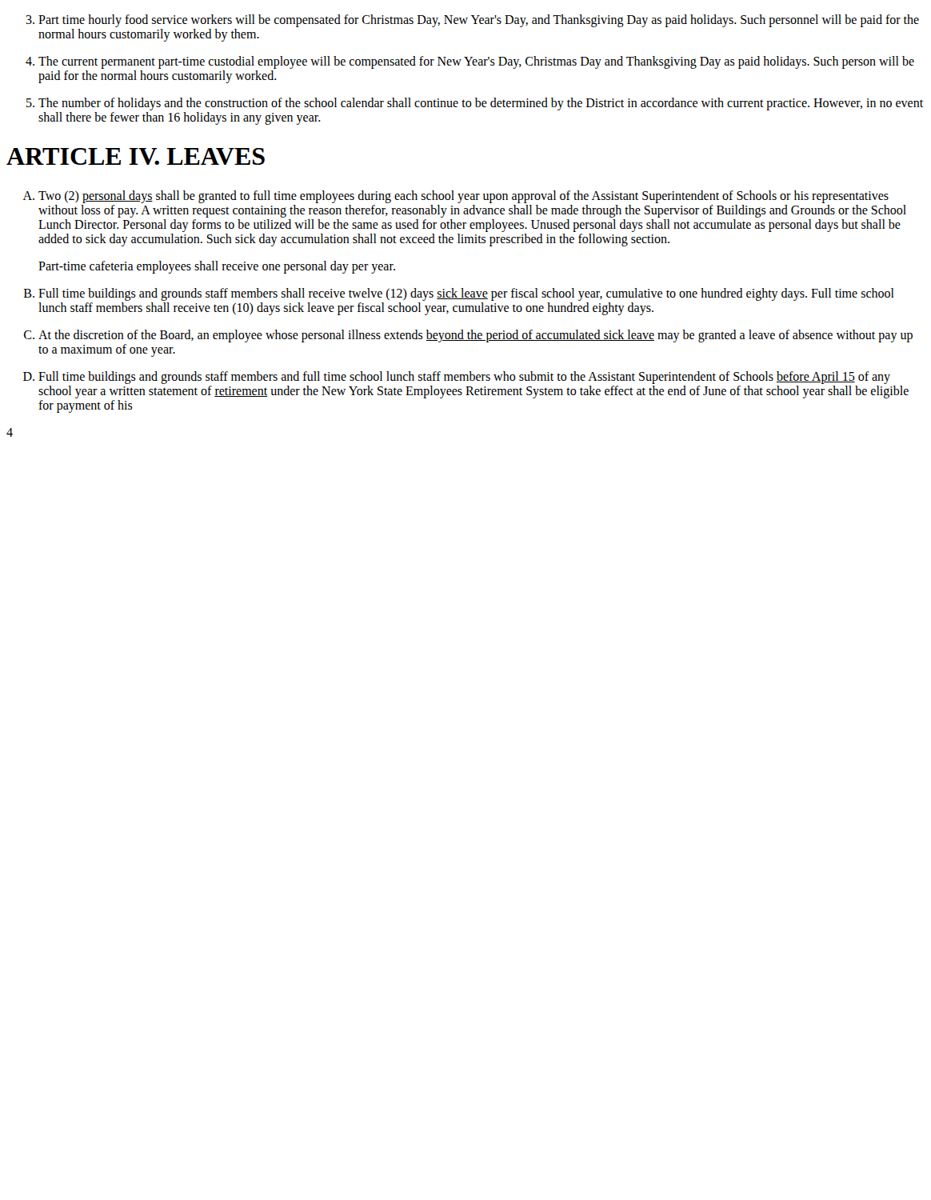Part time hourly food service workers will be compensated for Christmas Day, New Year's Day, and Thanksgiving Day as paid holidays. Such personnel will be paid for the normal hours customarily worked by them.
The current permanent part-time custodial employee will be compensated for New Year's Day, Christmas Day and Thanksgiving Day as paid holidays. Such person will be paid for the normal hours customarily worked.
The number of holidays and the construction of the school calendar shall continue to be determined by the District in accordance with current practice. However, in no event shall there be fewer than 16 holidays in any given year.
ARTICLE IV. LEAVES
Two (2) personal days shall be granted to full time employees during each school year upon approval of the Assistant Superintendent of Schools or his representatives without loss of pay. A written request containing the reason therefor, reasonably in advance shall be made through the Supervisor of Buildings and Grounds or the School Lunch Director. Personal day forms to be utilized will be the same as used for other employees. Unused personal days shall not accumulate as personal days but shall be added to sick day accumulation. Such sick day accumulation shall not exceed the limits prescribed in the following section.
Part-time cafeteria employees shall receive one personal day per year.
Full time buildings and grounds staff members shall receive twelve (12) days sick leave per fiscal school year, cumulative to one hundred eighty days. Full time school lunch staff members shall receive ten (10) days sick leave per fiscal school year, cumulative to one hundred eighty days.
At the discretion of the Board, an employee whose personal illness extends beyond the period of accumulated sick leave may be granted a leave of absence without pay up to a maximum of one year.
Full time buildings and grounds staff members and full time school lunch staff members who submit to the Assistant Superintendent of Schools before April 15 of any school year a written statement of retirement under the New York State Employees Retirement System to take effect at the end of June of that school year shall be eligible for payment of his
4